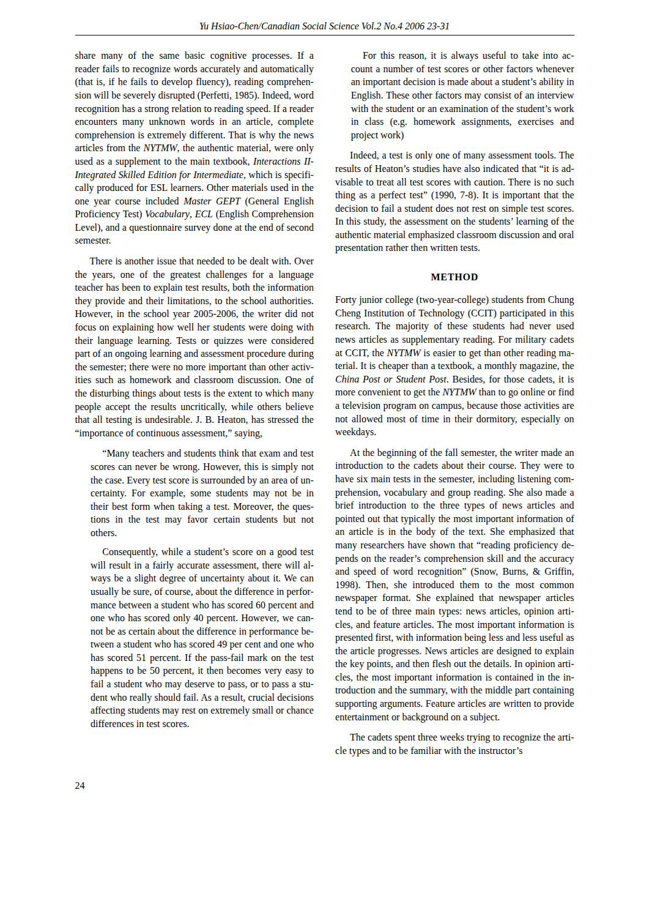Yu Hsiao-Chen/Canadian Social Science Vol.2 No.4 2006 23-31
share many of the same basic cognitive processes. If a reader fails to recognize words accurately and automatically (that is, if he fails to develop fluency), reading comprehension will be severely disrupted (Perfetti, 1985). Indeed, word recognition has a strong relation to reading speed. If a reader encounters many unknown words in an article, complete comprehension is extremely different. That is why the news articles from the NYTMW, the authentic material, were only used as a supplement to the main textbook, Interactions II- Integrated Skilled Edition for Intermediate, which is specifically produced for ESL learners. Other materials used in the one year course included Master GEPT (General English Proficiency Test) Vocabulary, ECL (English Comprehension Level), and a questionnaire survey done at the end of second semester.
There is another issue that needed to be dealt with. Over the years, one of the greatest challenges for a language teacher has been to explain test results, both the information they provide and their limitations, to the school authorities. However, in the school year 2005-2006, the writer did not focus on explaining how well her students were doing with their language learning. Tests or quizzes were considered part of an ongoing learning and assessment procedure during the semester; there were no more important than other activities such as homework and classroom discussion. One of the disturbing things about tests is the extent to which many people accept the results uncritically, while others believe that all testing is undesirable. J. B. Heaton, has stressed the “importance of continuous assessment,” saying,
“Many teachers and students think that exam and test scores can never be wrong. However, this is simply not the case. Every test score is surrounded by an area of uncertainty. For example, some students may not be in their best form when taking a test. Moreover, the questions in the test may favor certain students but not others.
Consequently, while a student’s score on a good test will result in a fairly accurate assessment, there will always be a slight degree of uncertainty about it. We can usually be sure, of course, about the difference in performance between a student who has scored 60 percent and one who has scored only 40 percent. However, we cannot be as certain about the difference in performance between a student who has scored 49 per cent and one who has scored 51 percent. If the pass-fail mark on the test happens to be 50 percent, it then becomes very easy to fail a student who may deserve to pass, or to pass a student who really should fail. As a result, crucial decisions affecting students may rest on extremely small or chance differences in test scores.
For this reason, it is always useful to take into account a number of test scores or other factors whenever an important decision is made about a student’s ability in English. These other factors may consist of an interview with the student or an examination of the student’s work in class (e.g. homework assignments, exercises and project work)
Indeed, a test is only one of many assessment tools. The results of Heaton’s studies have also indicated that “it is advisable to treat all test scores with caution. There is no such thing as a perfect test” (1990, 7-8). It is important that the decision to fail a student does not rest on simple test scores. In this study, the assessment on the students’ learning of the authentic material emphasized classroom discussion and oral presentation rather then written tests.
METHOD
Forty junior college (two-year-college) students from Chung Cheng Institution of Technology (CCIT) participated in this research. The majority of these students had never used news articles as supplementary reading. For military cadets at CCIT, the NYTMW is easier to get than other reading material. It is cheaper than a textbook, a monthly magazine, the China Post or Student Post. Besides, for those cadets, it is more convenient to get the NYTMW than to go online or find a television program on campus, because those activities are not allowed most of time in their dormitory, especially on weekdays.
At the beginning of the fall semester, the writer made an introduction to the cadets about their course. They were to have six main tests in the semester, including listening comprehension, vocabulary and group reading. She also made a brief introduction to the three types of news articles and pointed out that typically the most important information of an article is in the body of the text. She emphasized that many researchers have shown that “reading proficiency depends on the reader’s comprehension skill and the accuracy and speed of word recognition” (Snow, Burns, & Griffin, 1998). Then, she introduced them to the most common newspaper format. She explained that newspaper articles tend to be of three main types: news articles, opinion articles, and feature articles. The most important information is presented first, with information being less and less useful as the article progresses. News articles are designed to explain the key points, and then flesh out the details. In opinion articles, the most important information is contained in the introduction and the summary, with the middle part containing supporting arguments. Feature articles are written to provide entertainment or background on a subject.
The cadets spent three weeks trying to recognize the article types and to be familiar with the instructor’s
24